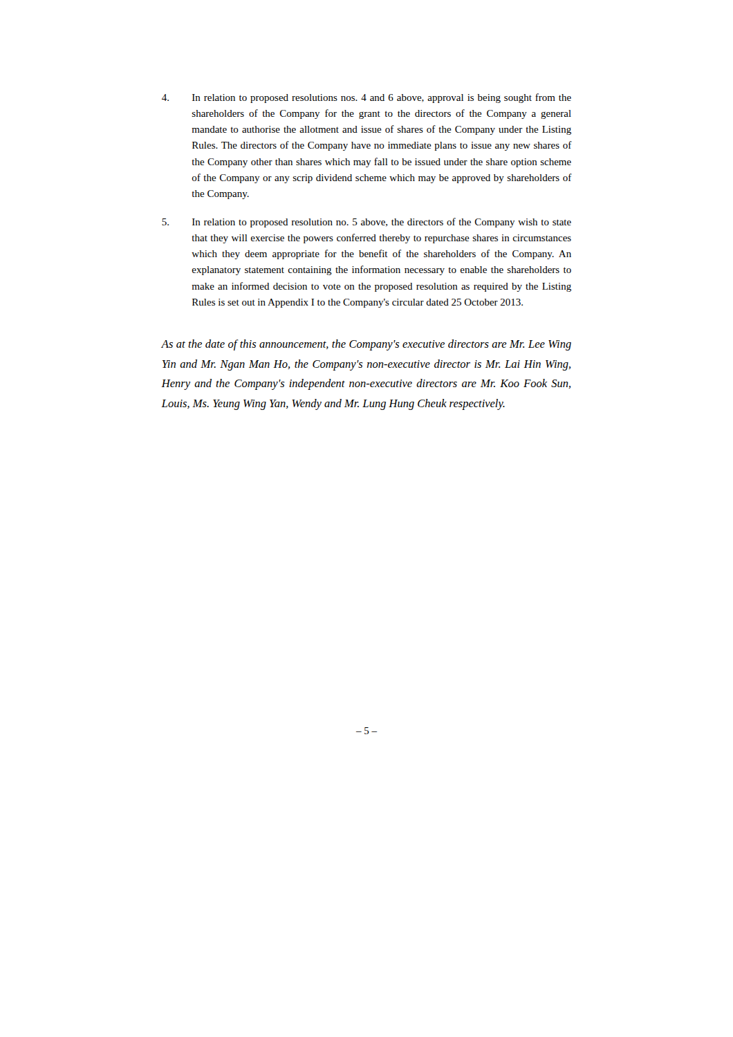4.
In relation to proposed resolutions nos. 4 and 6 above, approval is being sought from the shareholders of the Company for the grant to the directors of the Company a general mandate to authorise the allotment and issue of shares of the Company under the Listing Rules. The directors of the Company have no immediate plans to issue any new shares of the Company other than shares which may fall to be issued under the share option scheme of the Company or any scrip dividend scheme which may be approved by shareholders of the Company.
5.
In relation to proposed resolution no. 5 above, the directors of the Company wish to state that they will exercise the powers conferred thereby to repurchase shares in circumstances which they deem appropriate for the benefit of the shareholders of the Company. An explanatory statement containing the information necessary to enable the shareholders to make an informed decision to vote on the proposed resolution as required by the Listing Rules is set out in Appendix I to the Company's circular dated 25 October 2013.
As at the date of this announcement, the Company's executive directors are Mr. Lee Wing Yin and Mr. Ngan Man Ho, the Company's non-executive director is Mr. Lai Hin Wing, Henry and the Company's independent non-executive directors are Mr. Koo Fook Sun, Louis, Ms. Yeung Wing Yan, Wendy and Mr. Lung Hung Cheuk respectively.
– 5 –